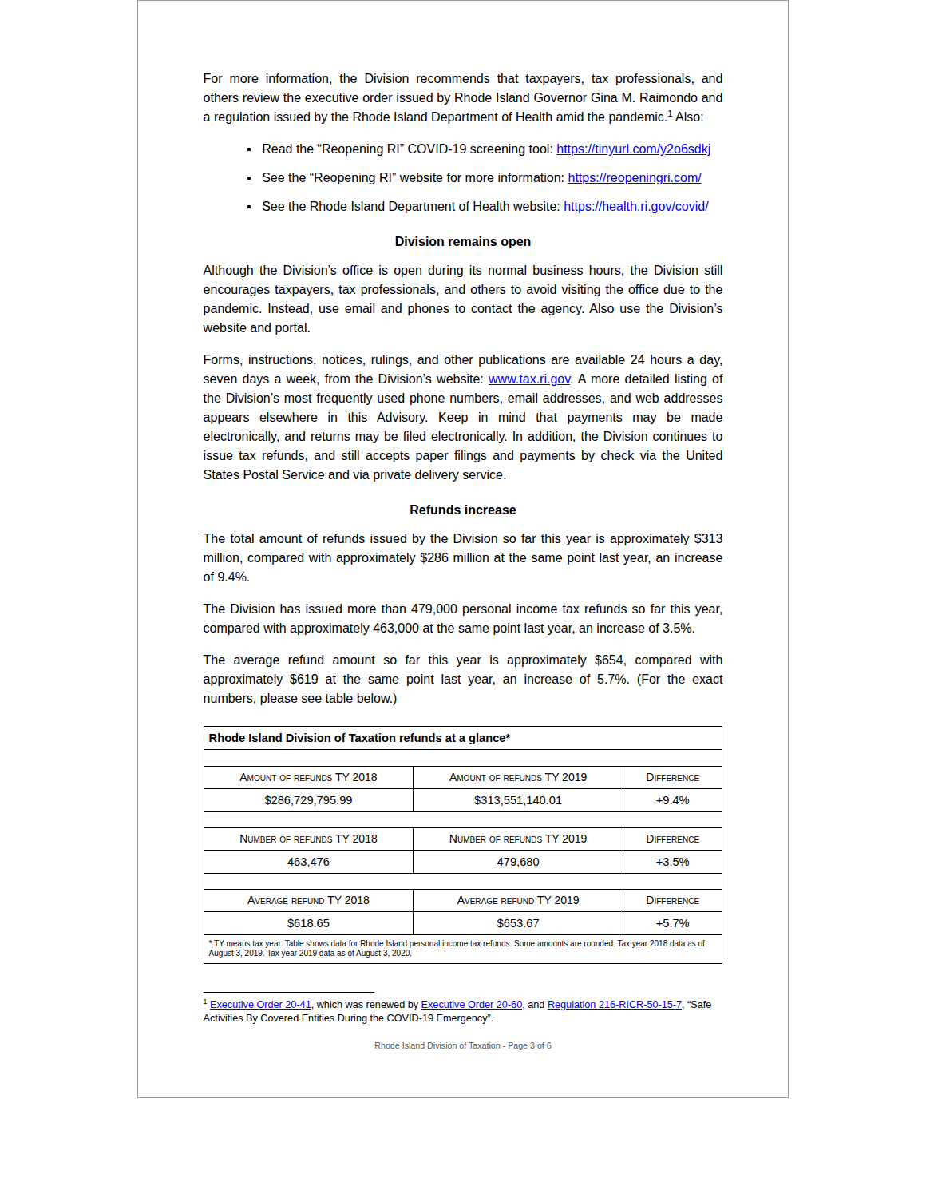For more information, the Division recommends that taxpayers, tax professionals, and others review the executive order issued by Rhode Island Governor Gina M. Raimondo and a regulation issued by the Rhode Island Department of Health amid the pandemic.1 Also:
Read the “Reopening RI” COVID-19 screening tool: https://tinyurl.com/y2o6sdkj
See the “Reopening RI” website for more information: https://reopeningri.com/
See the Rhode Island Department of Health website: https://health.ri.gov/covid/
Division remains open
Although the Division’s office is open during its normal business hours, the Division still encourages taxpayers, tax professionals, and others to avoid visiting the office due to the pandemic. Instead, use email and phones to contact the agency. Also use the Division’s website and portal.
Forms, instructions, notices, rulings, and other publications are available 24 hours a day, seven days a week, from the Division’s website: www.tax.ri.gov. A more detailed listing of the Division’s most frequently used phone numbers, email addresses, and web addresses appears elsewhere in this Advisory. Keep in mind that payments may be made electronically, and returns may be filed electronically. In addition, the Division continues to issue tax refunds, and still accepts paper filings and payments by check via the United States Postal Service and via private delivery service.
Refunds increase
The total amount of refunds issued by the Division so far this year is approximately $313 million, compared with approximately $286 million at the same point last year, an increase of 9.4%.
The Division has issued more than 479,000 personal income tax refunds so far this year, compared with approximately 463,000 at the same point last year, an increase of 3.5%.
The average refund amount so far this year is approximately $654, compared with approximately $619 at the same point last year, an increase of 5.7%. (For the exact numbers, please see table below.)
| Rhode Island Division of Taxation refunds at a glance* |
| A mount of refunds TY 2018 | A mount of refunds TY 2019 | D ifference |
| $286,729,795.99 | $313,551,140.01 | +9.4% |
| N umber of refunds TY 2018 | N umber of refunds TY 2019 | D ifference |
| 463,476 | 479,680 | +3.5% |
| A verage refund TY 2018 | A verage refund TY 2019 | D ifference |
| $618.65 | $653.67 | +5.7% |
| * TY means tax year. Table shows data for Rhode Island personal income tax refunds. Some amounts are rounded. Tax year 2018 data as of August 3, 2019. Tax year 2019 data as of August 3, 2020. |
1 Executive Order 20-41, which was renewed by Executive Order 20-60, and Regulation 216-RICR-50-15-7, “Safe Activities By Covered Entities During the COVID-19 Emergency”.
Rhode Island Division of Taxation - Page 3 of 6